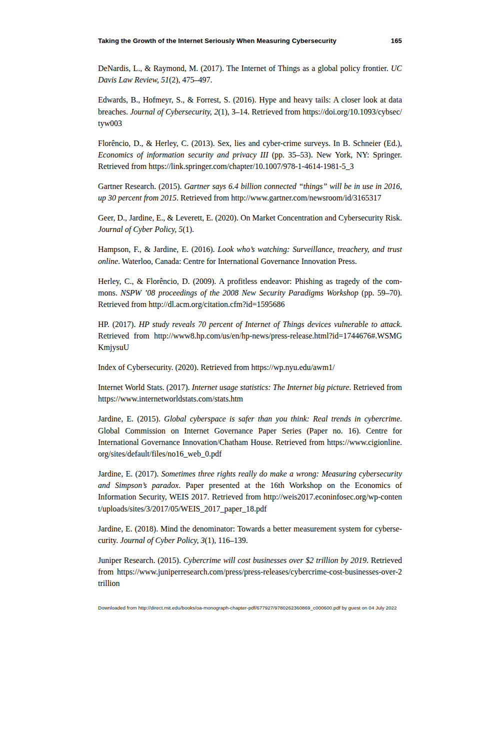Taking the Growth of the Internet Seriously When Measuring Cybersecurity 165
DeNardis, L., & Raymond, M. (2017). The Internet of Things as a global policy frontier. UC Davis Law Review, 51(2), 475–497.
Edwards, B., Hofmeyr, S., & Forrest, S. (2016). Hype and heavy tails: A closer look at data breaches. Journal of Cybersecurity, 2(1), 3–14. Retrieved from https://doi.org/10.1093/cybsec/tyw003
Florêncio, D., & Herley, C. (2013). Sex, lies and cyber-crime surveys. In B. Schneier (Ed.), Economics of information security and privacy III (pp. 35–53). New York, NY: Springer. Retrieved from https://link.springer.com/chapter/10.1007/978-1-4614-1981-5_3
Gartner Research. (2015). Gartner says 6.4 billion connected “things” will be in use in 2016, up 30 percent from 2015. Retrieved from http://www.gartner.com/newsroom/id/3165317
Geer, D., Jardine, E., & Leverett, E. (2020). On Market Concentration and Cybersecurity Risk. Journal of Cyber Policy, 5(1).
Hampson, F., & Jardine, E. (2016). Look who’s watching: Surveillance, treachery, and trust online. Waterloo, Canada: Centre for International Governance Innovation Press.
Herley, C., & Florêncio, D. (2009). A profitless endeavor: Phishing as tragedy of the commons. NSPW ’08 proceedings of the 2008 New Security Paradigms Workshop (pp. 59–70). Retrieved from http://dl.acm.org/citation.cfm?id=1595686
HP. (2017). HP study reveals 70 percent of Internet of Things devices vulnerable to attack. Retrieved from http://www8.hp.com/us/en/hp-news/press-release.html?id=1744676#.WSMGKmjysuU
Index of Cybersecurity. (2020). Retrieved from https://wp.nyu.edu/awm1/
Internet World Stats. (2017). Internet usage statistics: The Internet big picture. Retrieved from https://www.internetworldstats.com/stats.htm
Jardine, E. (2015). Global cyberspace is safer than you think: Real trends in cybercrime. Global Commission on Internet Governance Paper Series (Paper no. 16). Centre for International Governance Innovation/Chatham House. Retrieved from https://www.cigionline.org/sites/default/files/no16_web_0.pdf
Jardine, E. (2017). Sometimes three rights really do make a wrong: Measuring cybersecurity and Simpson’s paradox. Paper presented at the 16th Workshop on the Economics of Information Security, WEIS 2017. Retrieved from http://weis2017.econinfosec.org/wp-content/uploads/sites/3/2017/05/WEIS_2017_paper_18.pdf
Jardine, E. (2018). Mind the denominator: Towards a better measurement system for cybersecurity. Journal of Cyber Policy, 3(1), 116–139.
Juniper Research. (2015). Cybercrime will cost businesses over $2 trillion by 2019. Retrieved from https://www.juniperresearch.com/press/press-releases/cybercrime-cost-businesses-over-2trillion
Downloaded from http://direct.mit.edu/books/oa-monograph-chapter-pdf/677927/9780262360869_c000600.pdf by guest on 04 July 2022